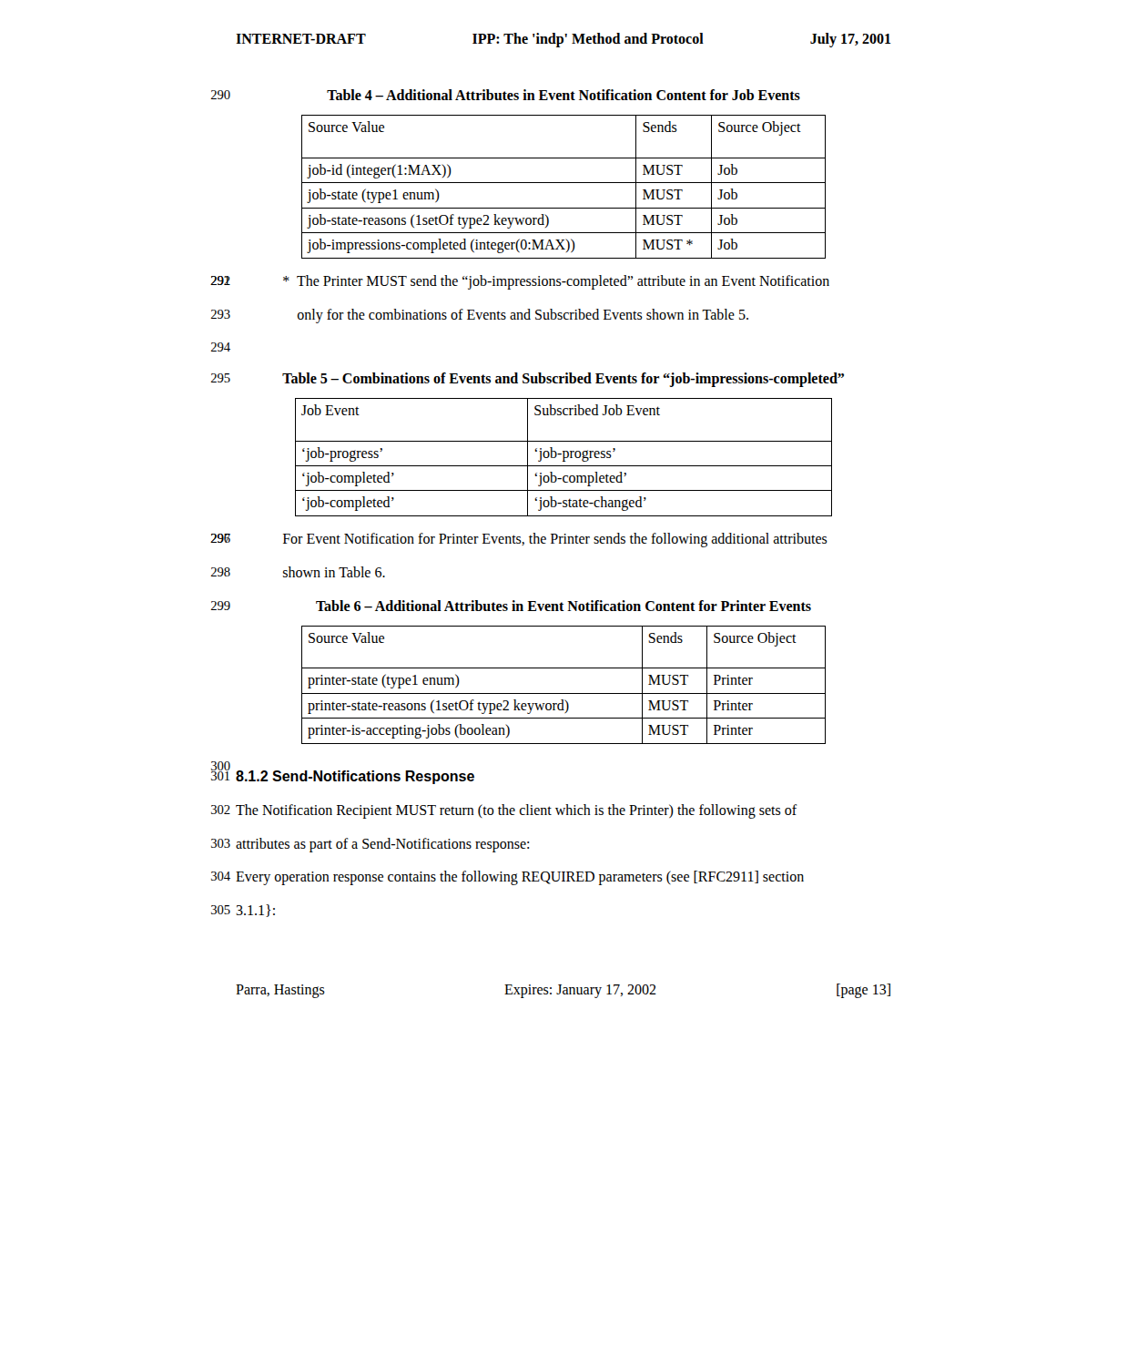INTERNET-DRAFT
IPP: The 'indp' Method and Protocol
July 17, 2001
290
Table 4 – Additional Attributes in Event Notification Content for Job Events
| Source Value | Sends | Source Object |
| --- | --- | --- |
| job-id (integer(1:MAX)) | MUST | Job |
| job-state (type1 enum) | MUST | Job |
| job-state-reasons (1setOf type2 keyword) | MUST | Job |
| job-impressions-completed (integer(0:MAX)) | MUST * | Job |
291
292
* The Printer MUST send the “job-impressions-completed” attribute in an Event Notification
293
only for the combinations of Events and Subscribed Events shown in Table 5.
294
295
Table 5 – Combinations of Events and Subscribed Events for “job-impressions-completed”
| Job Event | Subscribed Job Event |
| --- | --- |
| ‘job-progress’ | ‘job-progress’ |
| ‘job-completed’ | ‘job-completed’ |
| ‘job-completed’ | ‘job-state-changed’ |
296
297
For Event Notification for Printer Events, the Printer sends the following additional attributes
298
shown in Table 6.
299
Table 6 – Additional Attributes in Event Notification Content for Printer Events
| Source Value | Sends | Source Object |
| --- | --- | --- |
| printer-state (type1 enum) | MUST | Printer |
| printer-state-reasons (1setOf type2 keyword) | MUST | Printer |
| printer-is-accepting-jobs (boolean) | MUST | Printer |
300
301
8.1.2 Send-Notifications Response
302
The Notification Recipient MUST return (to the client which is the Printer) the following sets of
303
attributes as part of a Send-Notifications response:
304
Every operation response contains the following REQUIRED parameters (see [RFC2911] section
305
3.1.1}:
Parra, Hastings
Expires: January 17, 2002
[page 13]